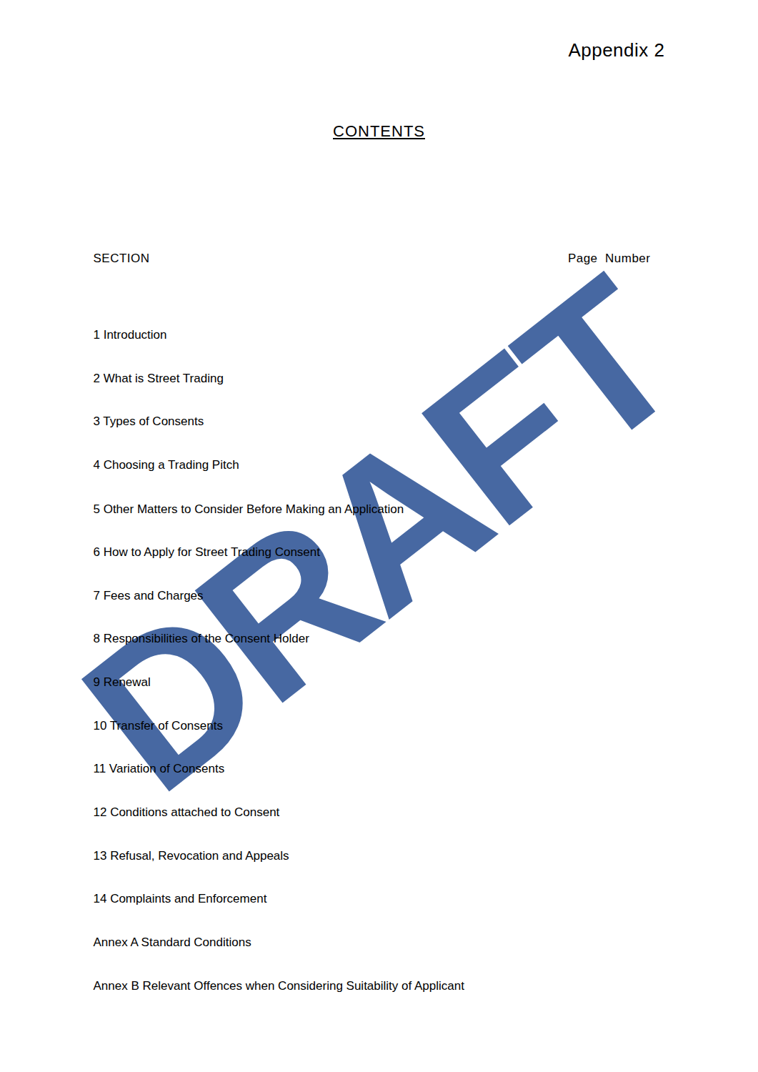DRAFT
Appendix 2
CONTENTS
SECTION Page Number
1 Introduction
2 What is Street Trading
3 Types of Consents
4 Choosing a Trading Pitch
5 Other Matters to Consider Before Making an Application
6 How to Apply for Street Trading Consent
7 Fees and Charges
8 Responsibilities of the Consent Holder
9 Renewal
10 Transfer of Consents
11 Variation of Consents
12 Conditions attached to Consent
13 Refusal, Revocation and Appeals
14 Complaints and Enforcement
Annex A Standard Conditions
Annex B Relevant Offences when Considering Suitability of Applicant